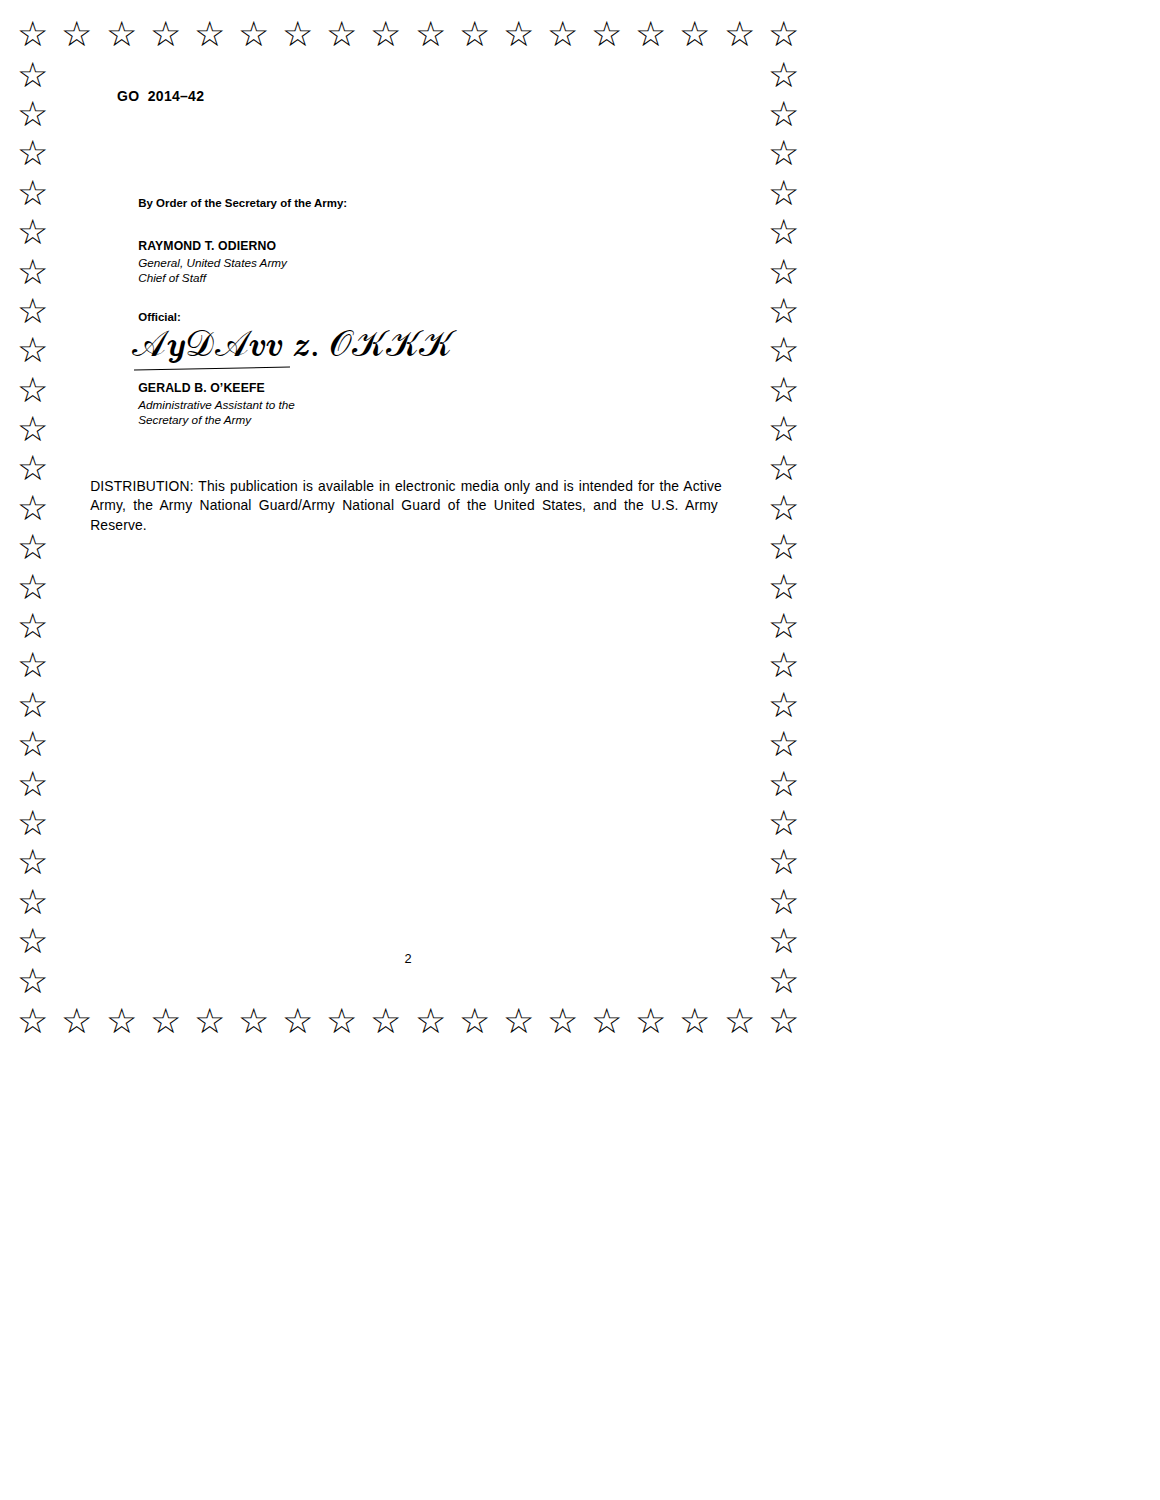☆☆☆☆☆☆☆☆☆☆☆☆☆☆☆☆☆☆
☆☆☆☆☆☆☆☆☆☆☆☆☆☆☆☆☆☆
☆☆☆☆☆☆☆☆☆☆☆☆☆☆☆☆☆☆☆☆☆☆☆☆
☆☆☆☆☆☆☆☆☆☆☆☆☆☆☆☆☆☆☆☆☆☆☆☆
GO 2014–42
By Order of the Secretary of the Army:
RAYMOND T. ODIERNO
General, United States Army
Chief of Staff
Official:
𝒜𝒚𝒟𝒜𝒗𝒗 𝒛. 𝒪𝒦𝒦𝒦
GERALD B. O’KEEFE
Administrative Assistant to the
Secretary of the Army
DISTRIBUTION: This publication is available in electronic media only and is intended for the Active Army, the Army National Guard/Army National Guard of the United States, and the U.S. Army Reserve.
2